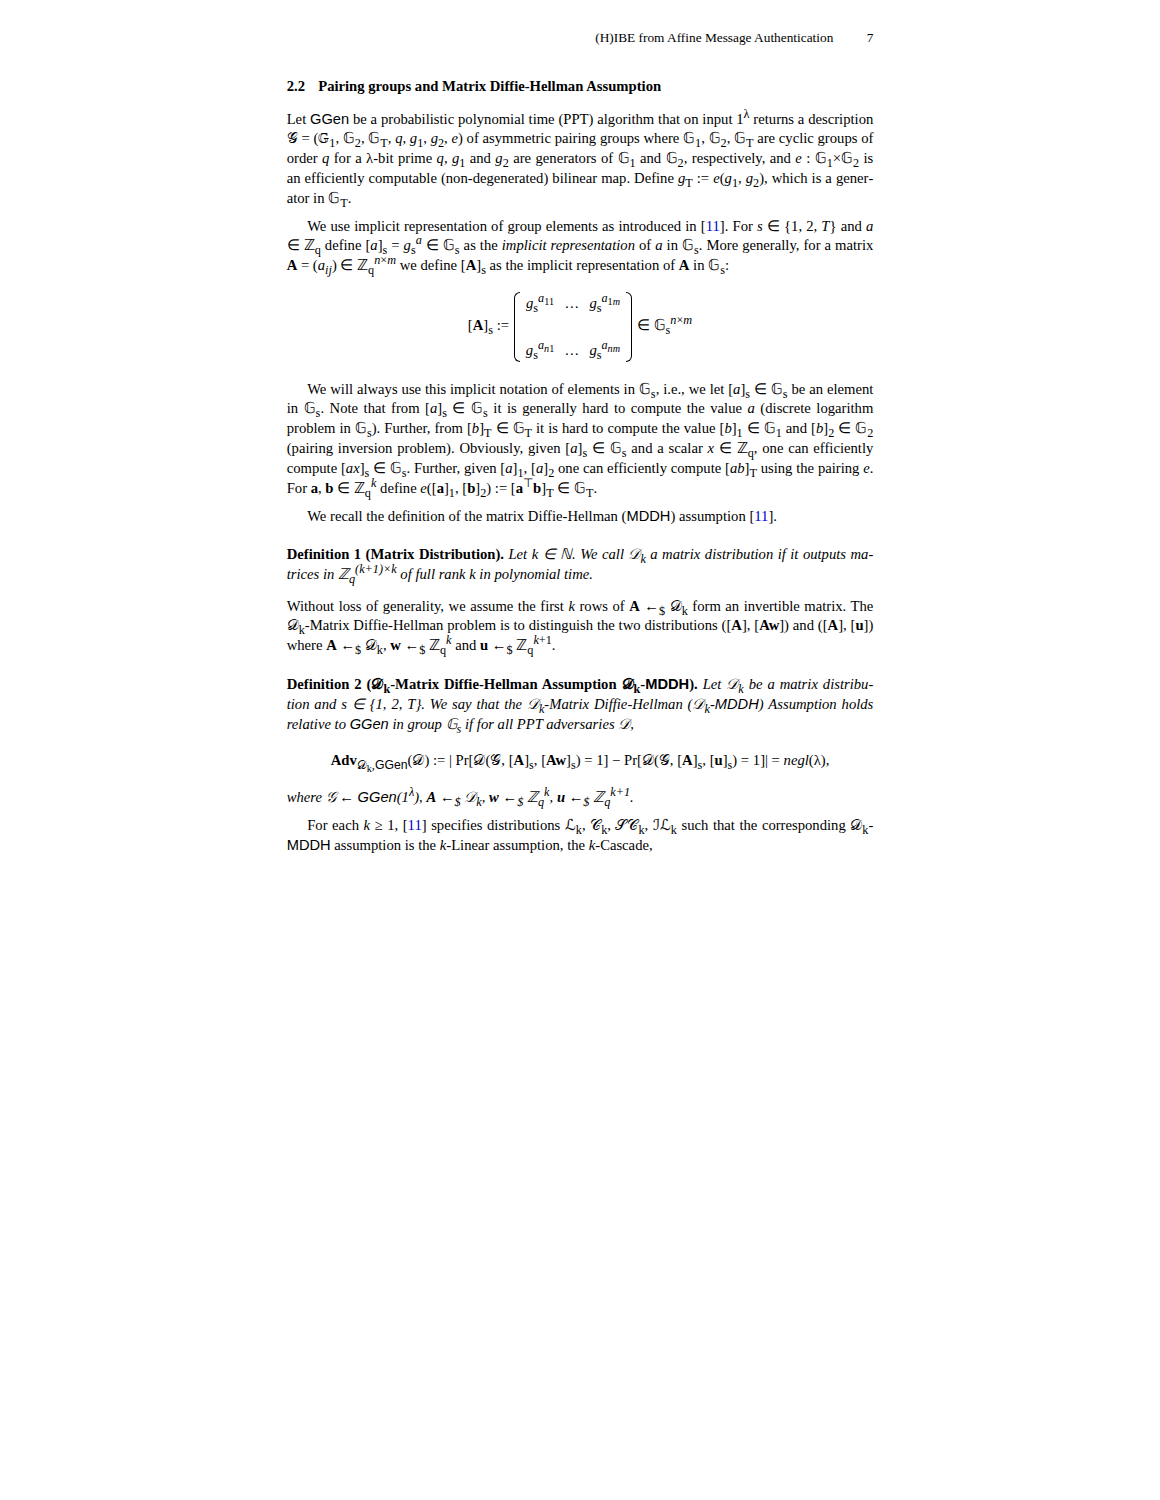(H)IBE from Affine Message Authentication 7
2.2 Pairing groups and Matrix Diffie-Hellman Assumption
Let GGen be a probabilistic polynomial time (PPT) algorithm that on input 1λ returns a description 𝒢 = (𝔾1, 𝔾2, 𝔾T, q, g1, g2, e) of asymmetric pairing groups where 𝔾1, 𝔾2, 𝔾T are cyclic groups of order q for a λ-bit prime q, g1 and g2 are generators of 𝔾1 and 𝔾2, respectively, and e : 𝔾1×𝔾2 is an efficiently computable (non-degenerated) bilinear map. Define gT := e(g1, g2), which is a generator in 𝔾T.
We use implicit representation of group elements as introduced in [11]. For s ∈ {1, 2, T} and a ∈ ℤq define [a]s = gsa ∈ 𝔾s as the implicit representation of a in 𝔾s. More generally, for a matrix A = (aij) ∈ ℤqn×m we define [A]s as the implicit representation of A in 𝔾s:
[A]s :=
| g s a 11 | … | g s a 1 m |
| g s a n 1 | … | g s a nm |
∈ 𝔾sn×m
We will always use this implicit notation of elements in 𝔾s, i.e., we let [a]s ∈ 𝔾s be an element in 𝔾s. Note that from [a]s ∈ 𝔾s it is generally hard to compute the value a (discrete logarithm problem in 𝔾s). Further, from [b]T ∈ 𝔾T it is hard to compute the value [b]1 ∈ 𝔾1 and [b]2 ∈ 𝔾2 (pairing inversion problem). Obviously, given [a]s ∈ 𝔾s and a scalar x ∈ ℤq, one can efficiently compute [ax]s ∈ 𝔾s. Further, given [a]1, [a]2 one can efficiently compute [ab]T using the pairing e. For a, b ∈ ℤqk define e([a]1, [b]2) := [a⊤b]T ∈ 𝔾T.
We recall the definition of the matrix Diffie-Hellman (MDDH) assumption [11].
Definition 1 (Matrix Distribution). Let k ∈ ℕ. We call 𝒟k a matrix distribution if it outputs matrices in ℤq(k+1)×k of full rank k in polynomial time.
Without loss of generality, we assume the first k rows of A ←$ 𝒟k form an invertible matrix. The 𝒟k-Matrix Diffie-Hellman problem is to distinguish the two distributions ([A], [Aw]) and ([A], [u]) where A ←$ 𝒟k, w ←$ ℤqk and u ←$ ℤqk+1.
Definition 2 (𝒟k-Matrix Diffie-Hellman Assumption 𝒟k-MDDH). Let 𝒟k be a matrix distribution and s ∈ {1, 2, T}. We say that the 𝒟k-Matrix Diffie-Hellman (𝒟k-MDDH) Assumption holds relative to GGen in group 𝔾s if for all PPT adversaries 𝒟,
Adv𝒟k,GGen(𝒟) := | Pr[𝒟(𝒢, [A]s, [Aw]s) = 1] − Pr[𝒟(𝒢, [A]s, [u]s) = 1]| = negl(λ),
where 𝒢 ← GGen(1λ), A ←$ 𝒟k, w ←$ ℤqk, u ←$ ℤqk+1.
For each k ≥ 1, [11] specifies distributions ℒk, 𝒞k, 𝒮𝒞k, ℐℒk such that the corresponding 𝒟k-MDDH assumption is the k-Linear assumption, the k-Cascade,